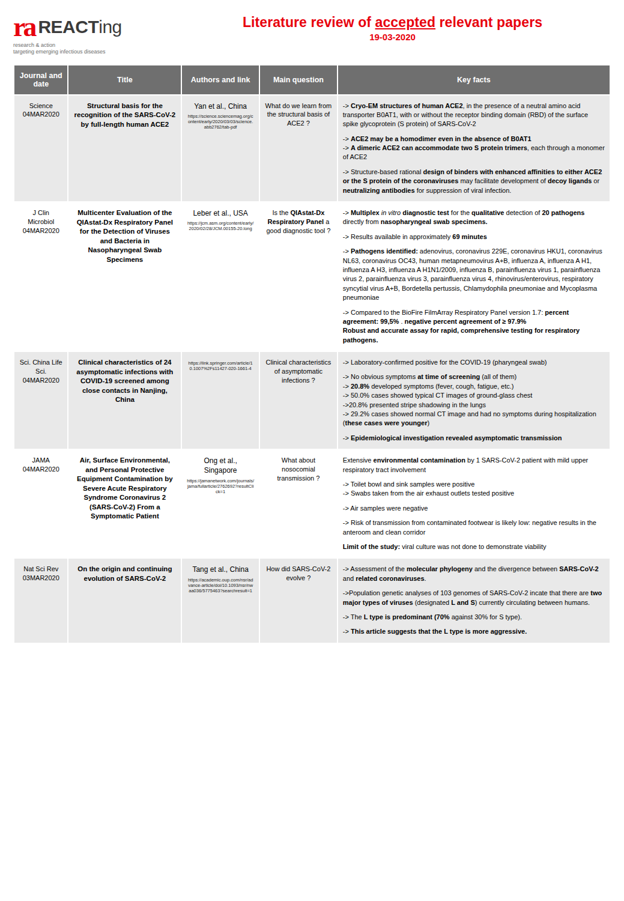ra REACTing
research & action targeting emerging infectious diseases
Literature review of accepted relevant papers
19-03-2020
| Journal and date | Title | Authors and link | Main question | Key facts |
| --- | --- | --- | --- | --- |
| Science 04MAR2020 | Structural basis for the recognition of the SARS-CoV-2 by full-length human ACE2 | Yan et al., China https://science.sciencemag.org/content/early/2020/03/03/science.abb2762/tab-pdf | What do we learn from the structural basis of ACE2 ? | -> Cryo-EM structures of human ACE2 , in the presence of a neutral amino acid transporter B0AT1, with or without the receptor binding domain (RBD) of the surface spike glycoprotein (S protein) of SARS-CoV-2 -> ACE2 may be a homodimer even in the absence of B0AT1 -> A dimeric ACE2 can accommodate two S protein trimers , each through a monomer of ACE2 -> Structure-based rational design of binders with enhanced affinities to either ACE2 or the S protein of the coronaviruses may facilitate development of decoy ligands or neutralizing antibodies for suppression of viral infection. |
| J Clin Microbiol 04MAR2020 | Multicenter Evaluation of the QIAstat-Dx Respiratory Panel for the Detection of Viruses and Bacteria in Nasopharyngeal Swab Specimens | Leber et al., USA https://jcm.asm.org/content/early/2020/02/28/JCM.00155-20.long | Is the QIAstat-Dx Respiratory Panel a good diagnostic tool ? | -> Multiplex in vitro diagnostic test for the qualitative detection of 20 pathogens directly from nasopharyngeal swab specimens. -> Results available in approximately 69 minutes -> Pathogens identified: adenovirus, coronavirus 229E, coronavirus HKU1, coronavirus NL63, coronavirus OC43, human metapneumovirus A+B, influenza A, influenza A H1, influenza A H3, influenza A H1N1/2009, influenza B, parainfluenza virus 1, parainfluenza virus 2, parainfluenza virus 3, parainfluenza virus 4, rhinovirus/enterovirus, respiratory syncytial virus A+B, Bordetella pertussis, Chlamydophila pneumoniae and Mycoplasma pneumoniae -> Compared to the BioFire FilmArray Respiratory Panel version 1.7: percent agreement: 99,5% . negative percent agreement of ≥ 97.9% Robust and accurate assay for rapid, comprehensive testing for respiratory pathogens. |
| Sci. China Life Sci. 04MAR2020 | Clinical characteristics of 24 asymptomatic infections with COVID-19 screened among close contacts in Nanjing, China | https://link.springer.com/article/10.1007%2Fs11427-020-1661-4 | Clinical characteristics of asymptomatic infections ? | -> Laboratory-confirmed positive for the COVID-19 (pharyngeal swab) -> No obvious symptoms at time of screening (all of them) -> 20.8% developed symptoms (fever, cough, fatigue, etc.) -> 50.0% cases showed typical CT images of ground-glass chest -> 20.8% presented stripe shadowing in the lungs -> 29.2% cases showed normal CT image and had no symptoms during hospitalization ( these cases were younger ) -> Epidemiological investigation revealed asymptomatic transmission |
| JAMA 04MAR2020 | Air, Surface Environmental, and Personal Protective Equipment Contamination by Severe Acute Respiratory Syndrome Coronavirus 2 (SARS-CoV-2) From a Symptomatic Patient | Ong et al., Singapore https://jamanetwork.com/journals/jama/fullarticle/2762692?resultClick=1 | What about nosocomial transmission ? | Extensive environmental contamination by 1 SARS-CoV-2 patient with mild upper respiratory tract involvement -> Toilet bowl and sink samples were positive -> Swabs taken from the air exhaust outlets tested positive -> Air samples were negative -> Risk of transmission from contaminated footwear is likely low: negative results in the anteroom and clean corridor Limit of the study: viral culture was not done to demonstrate viability |
| Nat Sci Rev 03MAR2020 | On the origin and continuing evolution of SARS-CoV-2 | Tang et al., China https://academic.oup.com/nsr/advance-article/doi/10.1093/nsr/nwaa036/5775463?searchresult=1 | How did SARS-CoV-2 evolve ? | -> Assessment of the molecular phylogeny and the divergence between SARS-CoV-2 and related coronaviruses . -> Population genetic analyses of 103 genomes of SARS-CoV-2 incate that there are two major types of viruses (designated L and S ) currently circulating between humans. -> The L type is predominant (70% against 30% for S type). -> This article suggests that the L type is more aggressive. |